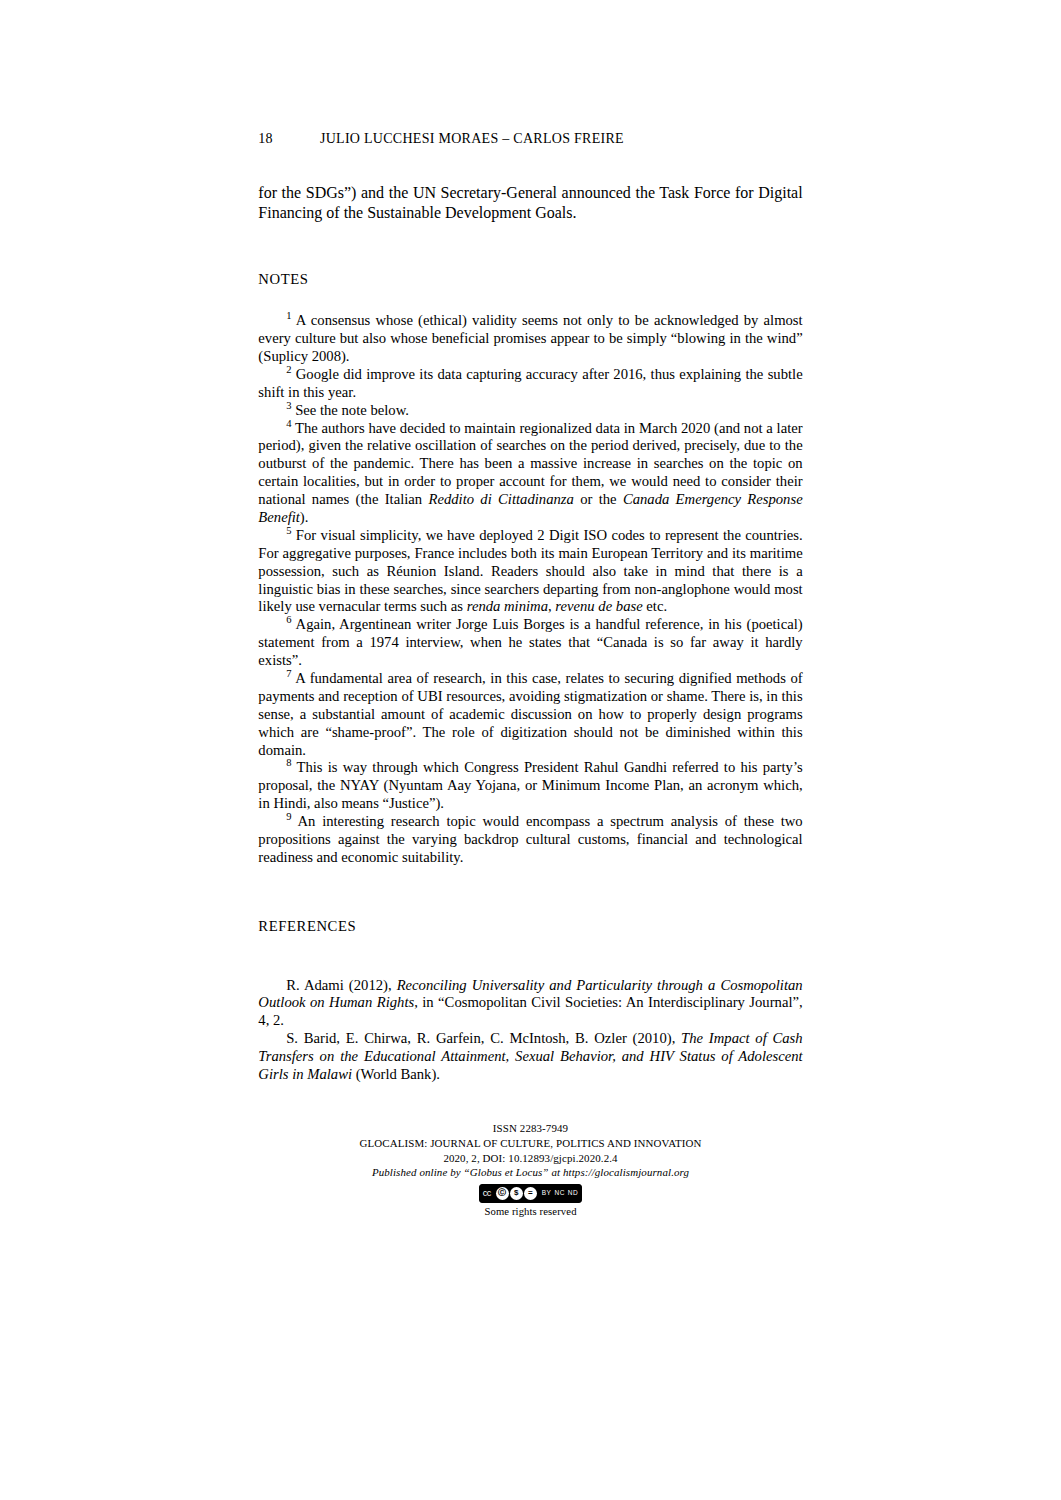18 JULIO LUCCHESI MORAES – CARLOS FREIRE
for the SDGs”) and the UN Secretary-General announced the Task Force for Digital Financing of the Sustainable Development Goals.
NOTES
1 A consensus whose (ethical) validity seems not only to be acknowledged by almost every culture but also whose beneficial promises appear to be simply “blowing in the wind” (Suplicy 2008).
2 Google did improve its data capturing accuracy after 2016, thus explaining the subtle shift in this year.
3 See the note below.
4 The authors have decided to maintain regionalized data in March 2020 (and not a later period), given the relative oscillation of searches on the period derived, precisely, due to the outburst of the pandemic. There has been a massive increase in searches on the topic on certain localities, but in order to proper account for them, we would need to consider their national names (the Italian Reddito di Cittadinanza or the Canada Emergency Response Benefit).
5 For visual simplicity, we have deployed 2 Digit ISO codes to represent the countries. For aggregative purposes, France includes both its main European Territory and its maritime possession, such as Réunion Island. Readers should also take in mind that there is a linguistic bias in these searches, since searchers departing from non-anglophone would most likely use vernacular terms such as renda minima, revenu de base etc.
6 Again, Argentinean writer Jorge Luis Borges is a handful reference, in his (poetical) statement from a 1974 interview, when he states that “Canada is so far away it hardly exists”.
7 A fundamental area of research, in this case, relates to securing dignified methods of payments and reception of UBI resources, avoiding stigmatization or shame. There is, in this sense, a substantial amount of academic discussion on how to properly design programs which are “shame-proof”. The role of digitization should not be diminished within this domain.
8 This is way through which Congress President Rahul Gandhi referred to his party’s proposal, the NYAY (Nyuntam Aay Yojana, or Minimum Income Plan, an acronym which, in Hindi, also means “Justice”).
9 An interesting research topic would encompass a spectrum analysis of these two propositions against the varying backdrop cultural customs, financial and technological readiness and economic suitability.
REFERENCES
R. Adami (2012), Reconciling Universality and Particularity through a Cosmopolitan Outlook on Human Rights, in “Cosmopolitan Civil Societies: An Interdisciplinary Journal”, 4, 2.
S. Barid, E. Chirwa, R. Garfein, C. McIntosh, B. Ozler (2010), The Impact of Cash Transfers on the Educational Attainment, Sexual Behavior, and HIV Status of Adolescent Girls in Malawi (World Bank).
ISSN 2283-7949
GLOCALISM: JOURNAL OF CULTURE, POLITICS AND INNOVATION
2020, 2, DOI: 10.12893/gjcpi.2020.2.4
Published online by “Globus et Locus” at https://glocalismjournal.org
cc Ⓒ $ = BY NC ND
Some rights reserved